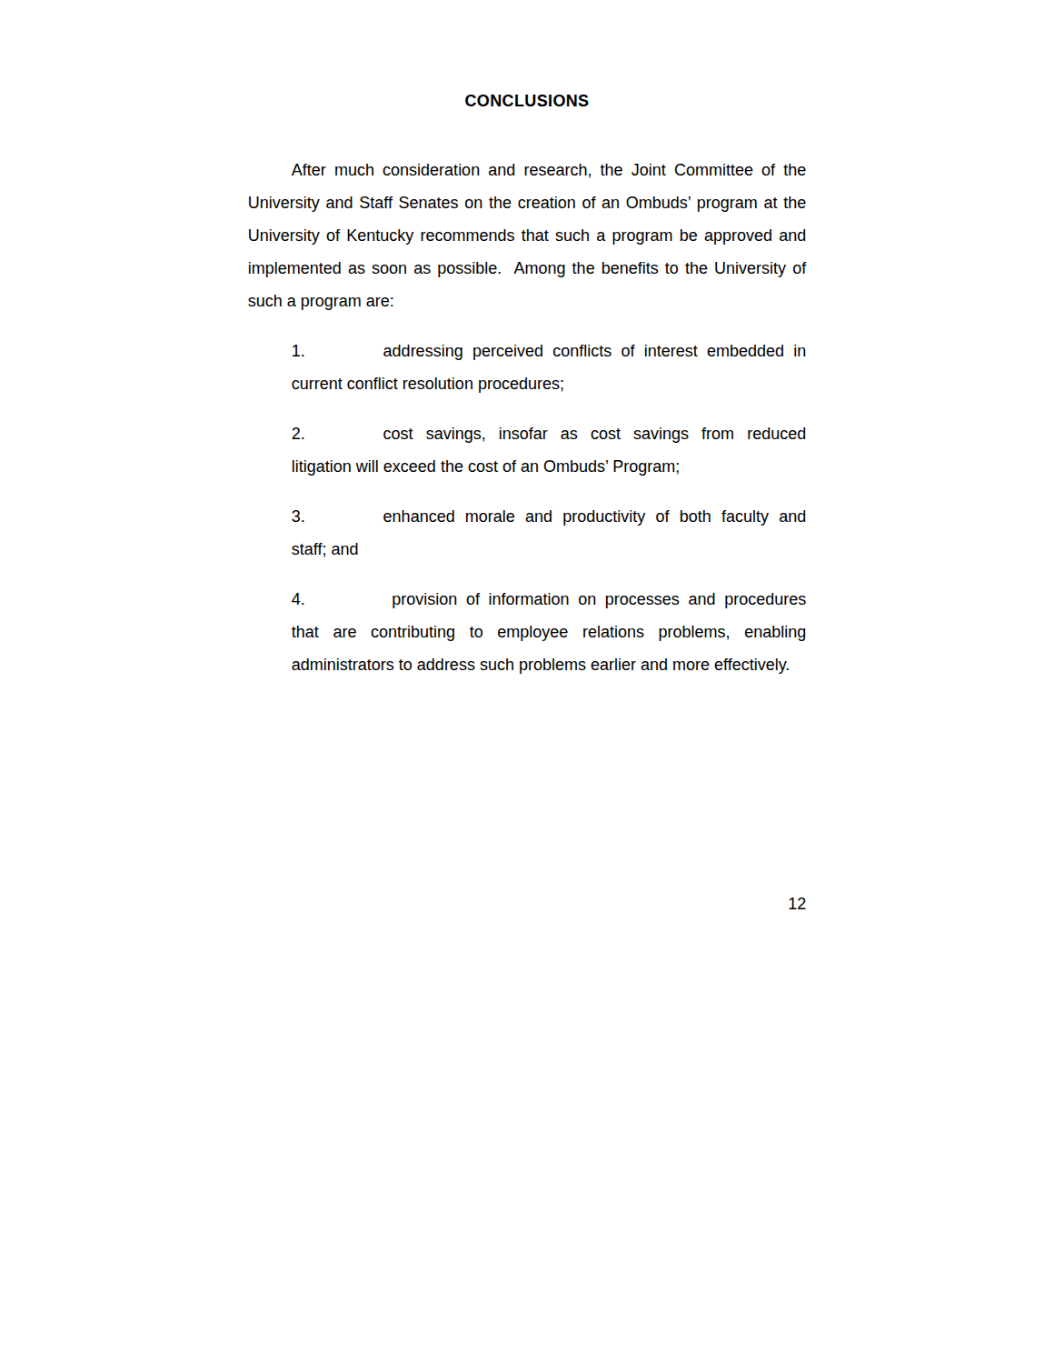CONCLUSIONS
After much consideration and research, the Joint Committee of the University and Staff Senates on the creation of an Ombuds’ program at the University of Kentucky recommends that such a program be approved and implemented as soon as possible. Among the benefits to the University of such a program are:
1. addressing perceived conflicts of interest embedded in current conflict resolution procedures;
2. cost savings, insofar as cost savings from reduced litigation will exceed the cost of an Ombuds’ Program;
3. enhanced morale and productivity of both faculty and staff; and
4. provision of information on processes and procedures that are contributing to employee relations problems, enabling administrators to address such problems earlier and more effectively.
12